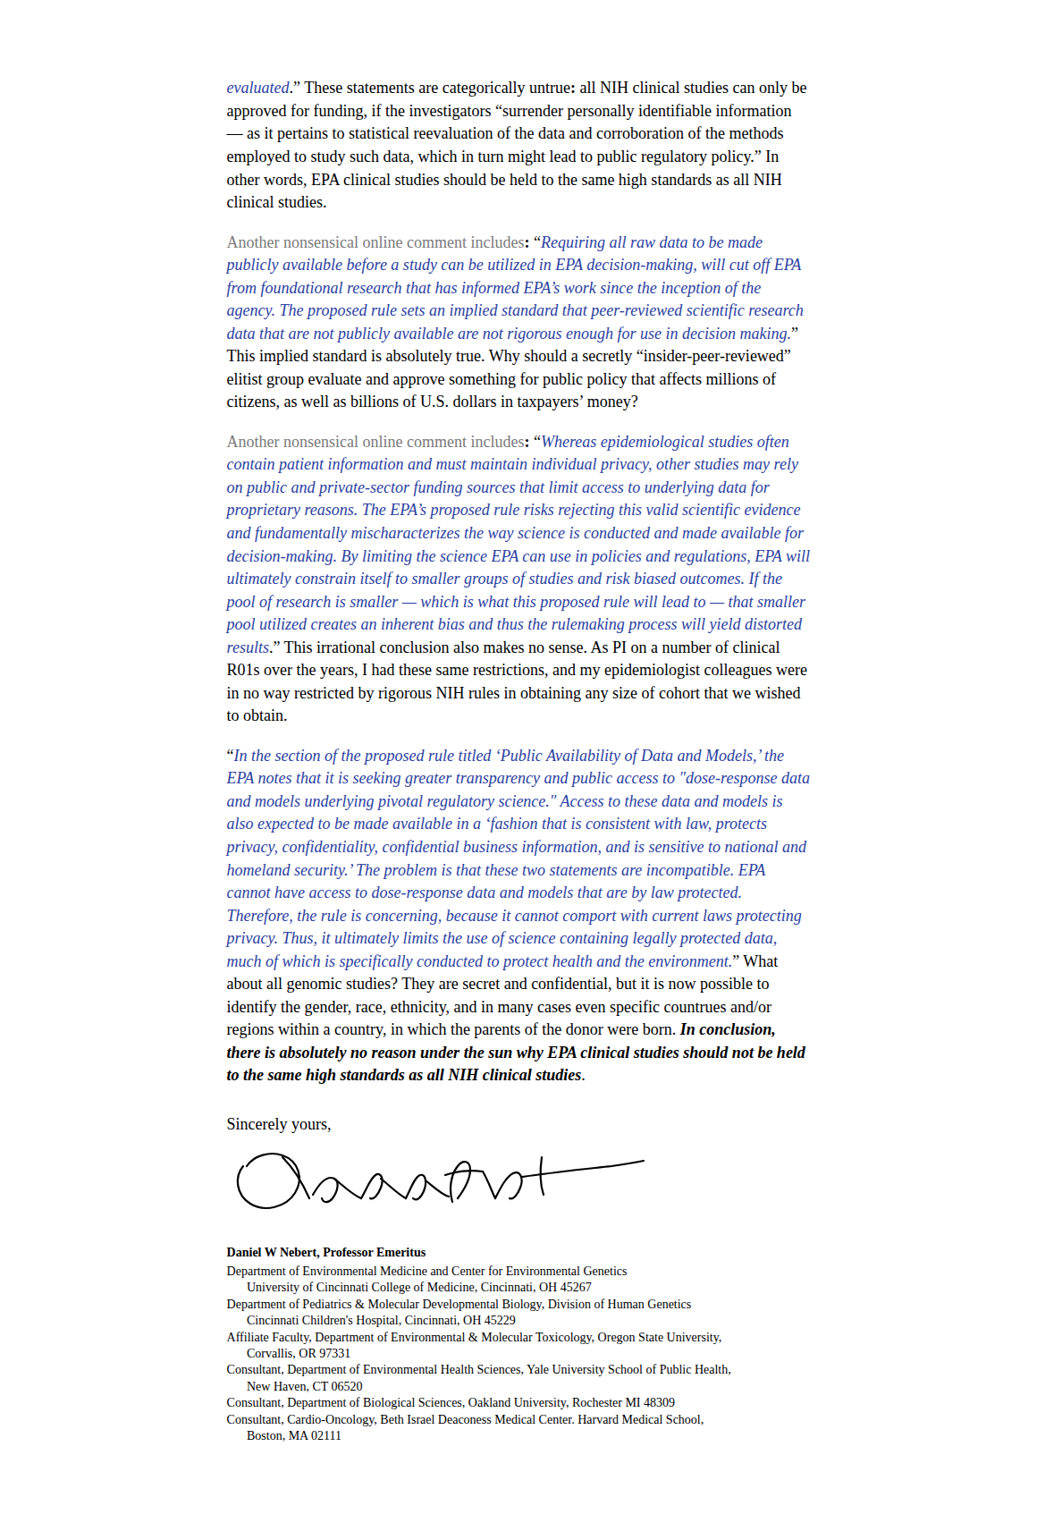evaluated.” These statements are categorically untrue: all NIH clinical studies can only be approved for funding, if the investigators “surrender personally identifiable information — as it pertains to statistical reevaluation of the data and corroboration of the methods employed to study such data, which in turn might lead to public regulatory policy.” In other words, EPA clinical studies should be held to the same high standards as all NIH clinical studies.
Another nonsensical online comment includes: “Requiring all raw data to be made publicly available before a study can be utilized in EPA decision-making, will cut off EPA from foundational research that has informed EPA’s work since the inception of the agency. The proposed rule sets an implied standard that peer-reviewed scientific research data that are not publicly available are not rigorous enough for use in decision making.” This implied standard is absolutely true. Why should a secretly “insider-peer-reviewed” elitist group evaluate and approve something for public policy that affects millions of citizens, as well as billions of U.S. dollars in taxpayers’ money?
Another nonsensical online comment includes: “Whereas epidemiological studies often contain patient information and must maintain individual privacy, other studies may rely on public and private-sector funding sources that limit access to underlying data for proprietary reasons. The EPA’s proposed rule risks rejecting this valid scientific evidence and fundamentally mischaracterizes the way science is conducted and made available for decision-making. By limiting the science EPA can use in policies and regulations, EPA will ultimately constrain itself to smaller groups of studies and risk biased outcomes. If the pool of research is smaller — which is what this proposed rule will lead to — that smaller pool utilized creates an inherent bias and thus the rulemaking process will yield distorted results.” This irrational conclusion also makes no sense. As PI on a number of clinical R01s over the years, I had these same restrictions, and my epidemiologist colleagues were in no way restricted by rigorous NIH rules in obtaining any size of cohort that we wished to obtain.
“In the section of the proposed rule titled ‘Public Availability of Data and Models,’ the EPA notes that it is seeking greater transparency and public access to "dose-response data and models underlying pivotal regulatory science." Access to these data and models is also expected to be made available in a ‘fashion that is consistent with law, protects privacy, confidentiality, confidential business information, and is sensitive to national and homeland security.’ The problem is that these two statements are incompatible. EPA cannot have access to dose-response data and models that are by law protected. Therefore, the rule is concerning, because it cannot comport with current laws protecting privacy. Thus, it ultimately limits the use of science containing legally protected data, much of which is specifically conducted to protect health and the environment.” What about all genomic studies? They are secret and confidential, but it is now possible to identify the gender, race, ethnicity, and in many cases even specific countrues and/or regions within a country, in which the parents of the donor were born. In conclusion, there is absolutely no reason under the sun why EPA clinical studies should not be held to the same high standards as all NIH clinical studies.
Sincerely yours,
Daniel W Nebert, Professor Emeritus
Department of Environmental Medicine and Center for Environmental GeneticsUniversity of Cincinnati College of Medicine, Cincinnati, OH 45267
Department of Pediatrics & Molecular Developmental Biology, Division of Human GeneticsCincinnati Children's Hospital, Cincinnati, OH 45229
Affiliate Faculty, Department of Environmental & Molecular Toxicology, Oregon State University,Corvallis, OR 97331
Consultant, Department of Environmental Health Sciences, Yale University School of Public Health,New Haven, CT 06520
Consultant, Department of Biological Sciences, Oakland University, Rochester MI 48309
Consultant, Cardio-Oncology, Beth Israel Deaconess Medical Center. Harvard Medical School,Boston, MA 02111